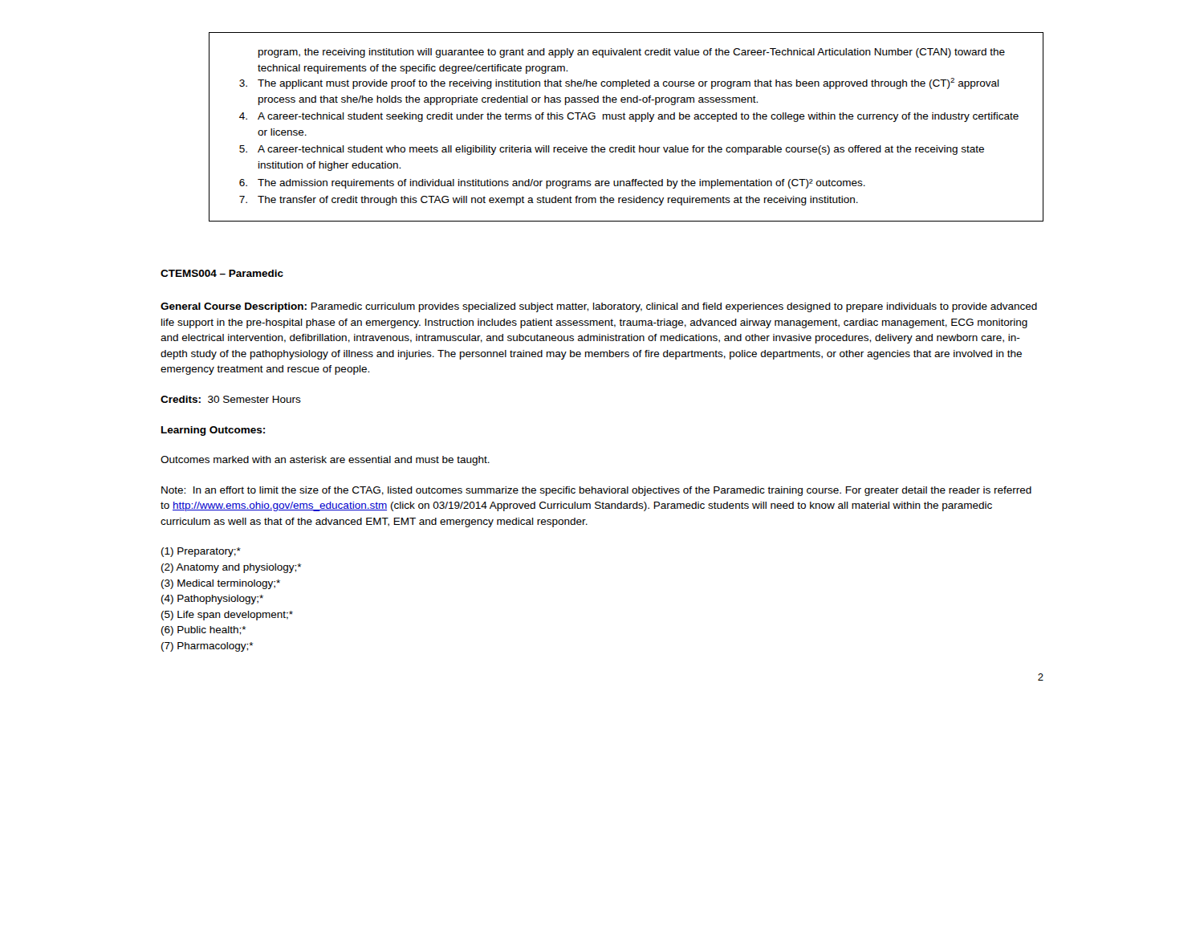program, the receiving institution will guarantee to grant and apply an equivalent credit value of the Career-Technical Articulation Number (CTAN) toward the technical requirements of the specific degree/certificate program.
3. The applicant must provide proof to the receiving institution that she/he completed a course or program that has been approved through the (CT)2 approval process and that she/he holds the appropriate credential or has passed the end-of-program assessment.
4. A career-technical student seeking credit under the terms of this CTAG must apply and be accepted to the college within the currency of the industry certificate or license.
5. A career-technical student who meets all eligibility criteria will receive the credit hour value for the comparable course(s) as offered at the receiving state institution of higher education.
6. The admission requirements of individual institutions and/or programs are unaffected by the implementation of (CT)² outcomes.
7. The transfer of credit through this CTAG will not exempt a student from the residency requirements at the receiving institution.
CTEMS004 – Paramedic
General Course Description: Paramedic curriculum provides specialized subject matter, laboratory, clinical and field experiences designed to prepare individuals to provide advanced life support in the pre-hospital phase of an emergency. Instruction includes patient assessment, trauma-triage, advanced airway management, cardiac management, ECG monitoring and electrical intervention, defibrillation, intravenous, intramuscular, and subcutaneous administration of medications, and other invasive procedures, delivery and newborn care, in-depth study of the pathophysiology of illness and injuries. The personnel trained may be members of fire departments, police departments, or other agencies that are involved in the emergency treatment and rescue of people.
Credits: 30 Semester Hours
Learning Outcomes:
Outcomes marked with an asterisk are essential and must be taught.
Note: In an effort to limit the size of the CTAG, listed outcomes summarize the specific behavioral objectives of the Paramedic training course. For greater detail the reader is referred to http://www.ems.ohio.gov/ems_education.stm (click on 03/19/2014 Approved Curriculum Standards). Paramedic students will need to know all material within the paramedic curriculum as well as that of the advanced EMT, EMT and emergency medical responder.
(1) Preparatory;*
(2) Anatomy and physiology;*
(3) Medical terminology;*
(4) Pathophysiology;*
(5) Life span development;*
(6) Public health;*
(7) Pharmacology;*
2